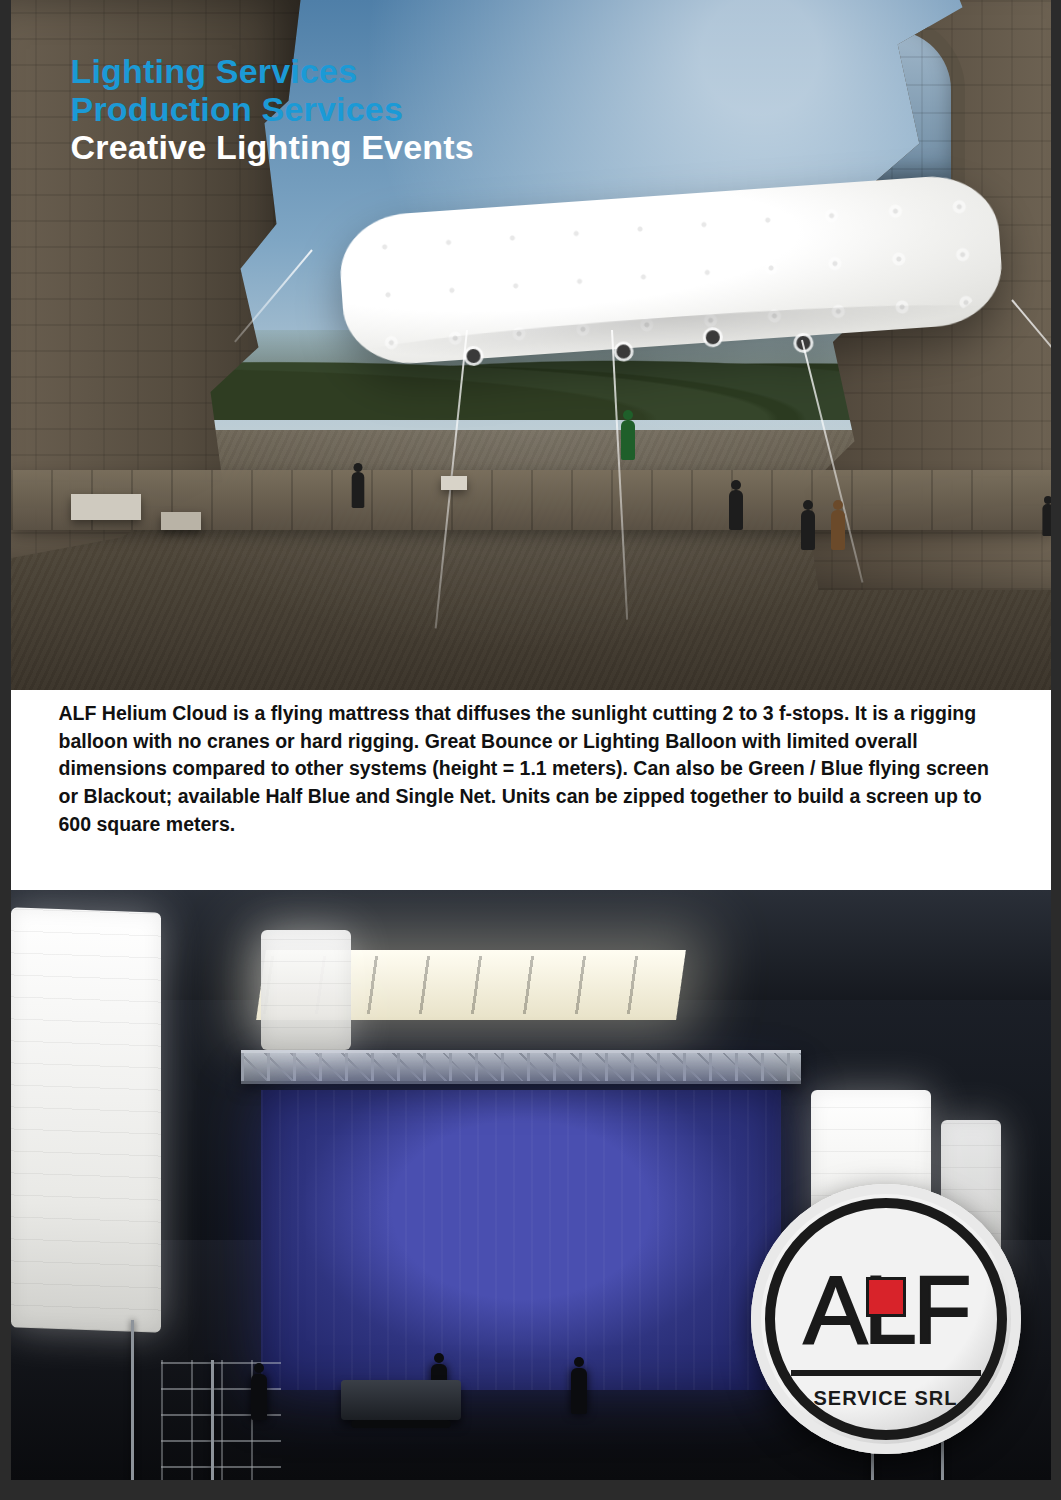Lighting Services
Production Services
Creative Lighting Events
ALF Helium Cloud is a flying mattress that diffuses the sunlight cutting 2 to 3 f-stops. It is a rigging balloon with no cranes or hard rigging. Great Bounce or Lighting Balloon with limited overall dimensions compared to other systems (height = 1.1 meters). Can also be Green / Blue flying screen or Blackout; available Half Blue and Single Net. Units can be zipped together to build a screen up to 600 square meters.
ALF
SERVICE SRL